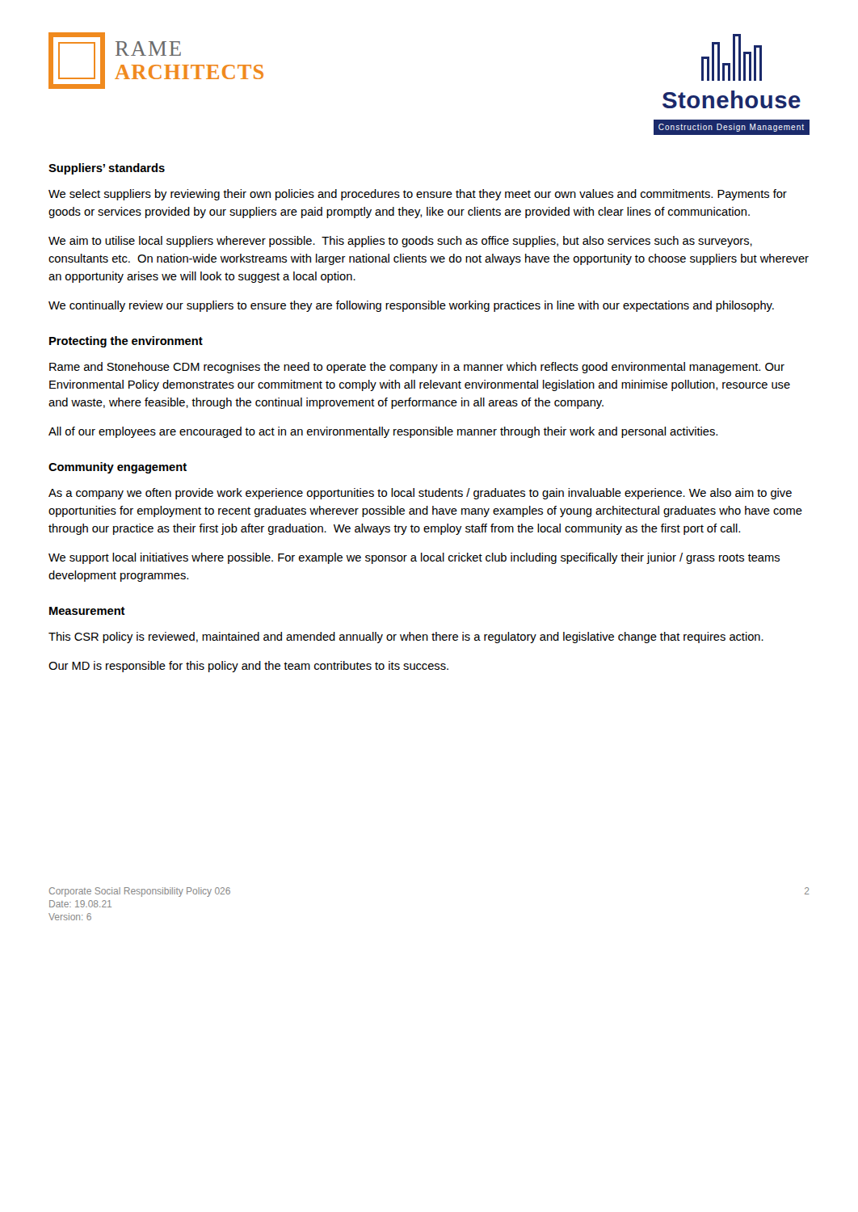RAME
ARCHITECTS
Stonehouse
Construction Design Management
Suppliers’ standards
We select suppliers by reviewing their own policies and procedures to ensure that they meet our own values and commitments. Payments for goods or services provided by our suppliers are paid promptly and they, like our clients are provided with clear lines of communication.
We aim to utilise local suppliers wherever possible. This applies to goods such as office supplies, but also services such as surveyors, consultants etc. On nation-wide workstreams with larger national clients we do not always have the opportunity to choose suppliers but wherever an opportunity arises we will look to suggest a local option.
We continually review our suppliers to ensure they are following responsible working practices in line with our expectations and philosophy.
Protecting the environment
Rame and Stonehouse CDM recognises the need to operate the company in a manner which reflects good environmental management. Our Environmental Policy demonstrates our commitment to comply with all relevant environmental legislation and minimise pollution, resource use and waste, where feasible, through the continual improvement of performance in all areas of the company.
All of our employees are encouraged to act in an environmentally responsible manner through their work and personal activities.
Community engagement
As a company we often provide work experience opportunities to local students / graduates to gain invaluable experience. We also aim to give opportunities for employment to recent graduates wherever possible and have many examples of young architectural graduates who have come through our practice as their first job after graduation. We always try to employ staff from the local community as the first port of call.
We support local initiatives where possible. For example we sponsor a local cricket club including specifically their junior / grass roots teams development programmes.
Measurement
This CSR policy is reviewed, maintained and amended annually or when there is a regulatory and legislative change that requires action.
Our MD is responsible for this policy and the team contributes to its success.
Corporate Social Responsibility Policy 026
Date: 19.08.21
Version: 6
2